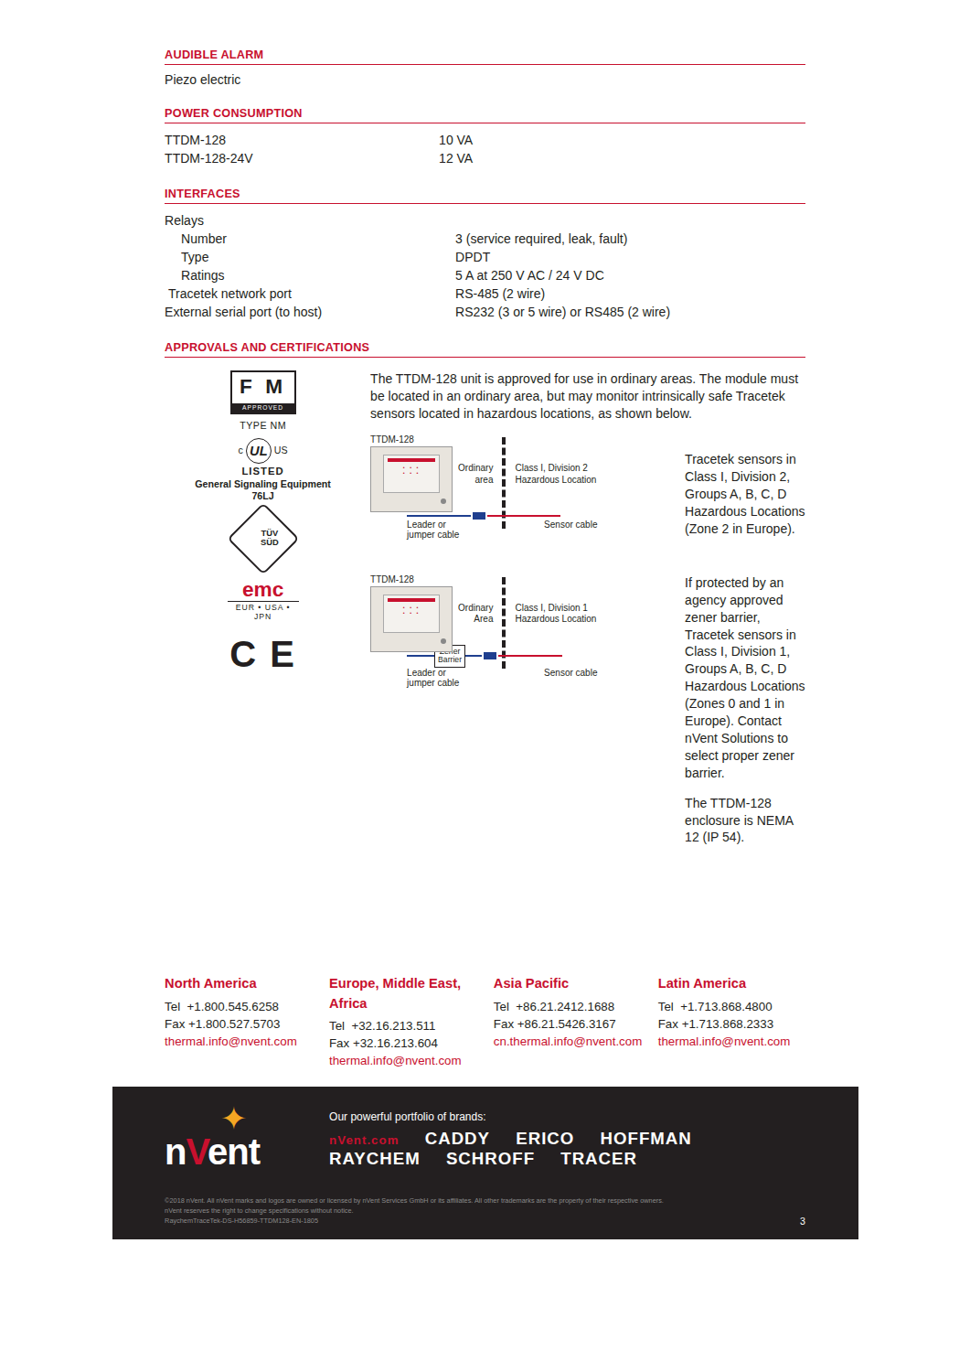Audible Alarm
Piezo electric
Power Consumption
| TTDM-128 | 10 VA |
| TTDM-128-24V | 12 VA |
Interfaces
| Relays | |
| Number | 3 (service required, leak, fault) |
| Type | DPDT |
| Ratings | 5 A at 250 V AC / 24 V DC |
| Tracetek network port | RS-485 (2 wire) |
| External serial port (to host) | RS232 (3 or 5 wire) or RS485 (2 wire) |
Approvals and Certifications
F M
APPROVED
TYPE NM
c UL US
LISTED
General Signaling Equipment
76LJ
TÜV
SÜD
emc
EUR • USA • JPN
C E
The TTDM-128 unit is approved for use in ordinary areas. The module must be located in an ordinary area, but may monitor intrinsically safe Tracetek sensors located in hazardous locations, as shown below.
TTDM-128
• • •
• • •
Ordinary
area
Class I, Division 2
Hazardous Location
Leader or
jumper cable
Sensor cable
Tracetek sensors in Class I, Division 2, Groups A, B, C, D Hazardous Locations
(Zone 2 in Europe).
TTDM-128
• • •
• • •
Ordinary
Area
Class I, Division 1
Hazardous Location
Zener
Barrier
Leader or
jumper cable
Sensor cable
If protected by an agency approved zener barrier, Tracetek sensors in Class I, Division 1, Groups A, B, C, D Hazardous Locations (Zones 0 and 1 in Europe). Contact nVent Solutions to select proper zener barrier.
The TTDM-128 enclosure is NEMA 12 (IP 54).
North America
Tel +1.800.545.6258
Fax +1.800.527.5703
thermal.info@nvent.com
Europe, Middle East, Africa
Tel +32.16.213.511
Fax +32.16.213.604
thermal.info@nvent.com
Asia Pacific
Tel +86.21.2412.1688
Fax +86.21.5426.3167
cn.thermal.info@nvent.com
Latin America
Tel +1.713.868.4800
Fax +1.713.868.2333
thermal.info@nvent.com
✦
nVent
Our powerful portfolio of brands:
nVent.com CADDY ERICO HOFFMAN RAYCHEM SCHROFF TRACER
©2018 nVent. All nVent marks and logos are owned or licensed by nVent Services GmbH or its affiliates. All other trademarks are the property of their respective owners.
nVent reserves the right to change specifications without notice.
RaychemTraceTek-DS-H56859-TTDM128-EN-1805
3